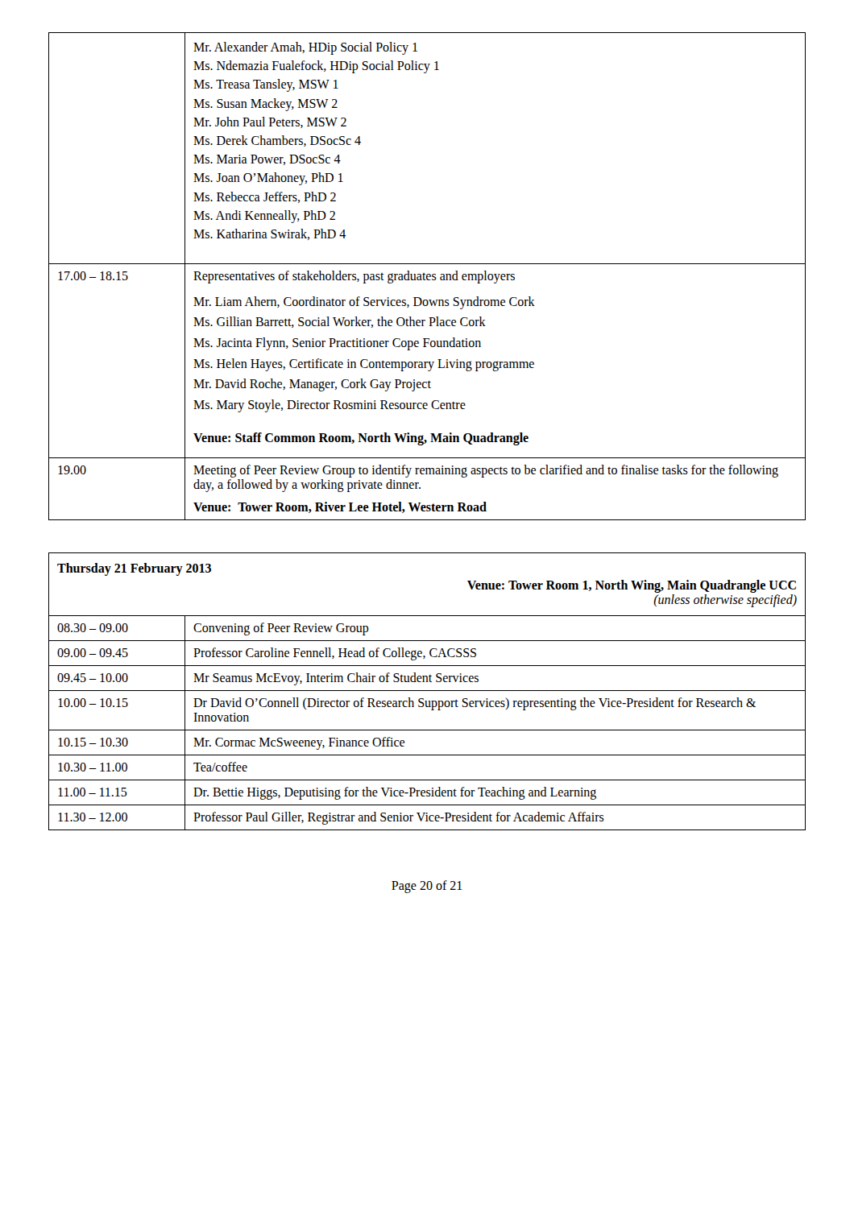| | Mr. Alexander Amah, HDip Social Policy 1 Ms. Ndemazia Fualefock, HDip Social Policy 1 Ms. Treasa Tansley, MSW 1 Ms. Susan Mackey, MSW 2 Mr. John Paul Peters, MSW 2 Ms. Derek Chambers, DSocSc 4 Ms. Maria Power, DSocSc 4 Ms. Joan O’Mahoney, PhD 1 Ms. Rebecca Jeffers, PhD 2 Ms. Andi Kenneally, PhD 2 Ms. Katharina Swirak, PhD 4 |
| 17.00 – 18.15 | Representatives of stakeholders, past graduates and employers Mr. Liam Ahern, Coordinator of Services, Downs Syndrome Cork Ms. Gillian Barrett, Social Worker, the Other Place Cork Ms. Jacinta Flynn, Senior Practitioner Cope Foundation Ms. Helen Hayes, Certificate in Contemporary Living programme Mr. David Roche, Manager, Cork Gay Project Ms. Mary Stoyle, Director Rosmini Resource Centre Venue: Staff Common Room, North Wing, Main Quadrangle |
| 19.00 | Meeting of Peer Review Group to identify remaining aspects to be clarified and to finalise tasks for the following day, a followed by a working private dinner. Venue: Tower Room, River Lee Hotel, Western Road |
| Thursday 21 February 2013 Venue: Tower Room 1, North Wing, Main Quadrangle UCC (unless otherwise specified) |
| 08.30 – 09.00 | Convening of Peer Review Group |
| 09.00 – 09.45 | Professor Caroline Fennell, Head of College, CACSSS |
| 09.45 – 10.00 | Mr Seamus McEvoy, Interim Chair of Student Services |
| 10.00 – 10.15 | Dr David O’Connell (Director of Research Support Services) representing the Vice-President for Research & Innovation |
| 10.15 – 10.30 | Mr. Cormac McSweeney, Finance Office |
| 10.30 – 11.00 | Tea/coffee |
| 11.00 – 11.15 | Dr. Bettie Higgs, Deputising for the Vice-President for Teaching and Learning |
| 11.30 – 12.00 | Professor Paul Giller, Registrar and Senior Vice-President for Academic Affairs |
Page 20 of 21